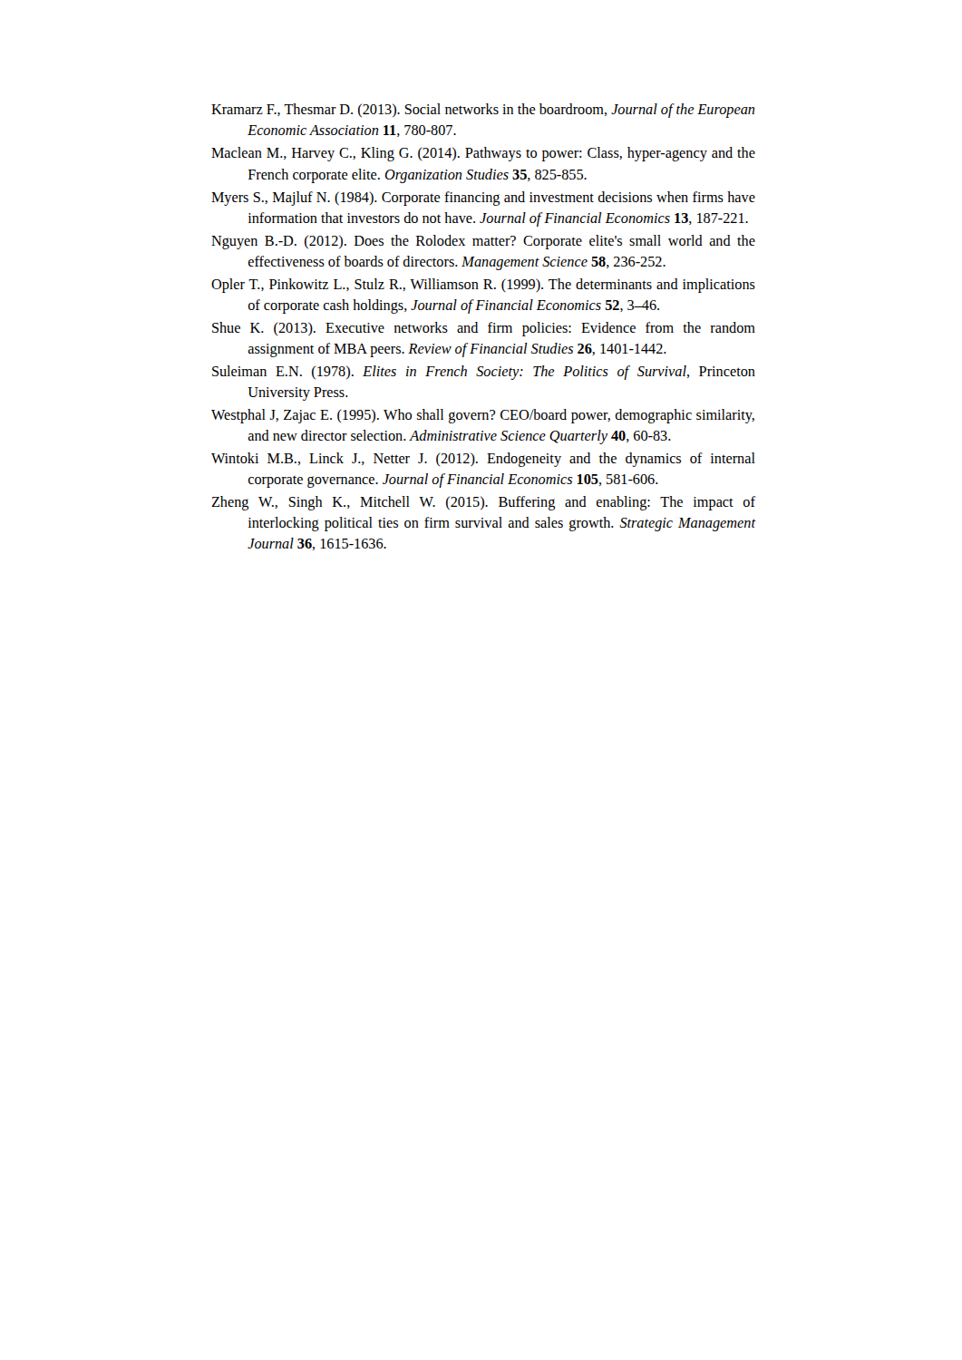Kramarz F., Thesmar D. (2013). Social networks in the boardroom, Journal of the European Economic Association 11, 780-807.
Maclean M., Harvey C., Kling G. (2014). Pathways to power: Class, hyper-agency and the French corporate elite. Organization Studies 35, 825-855.
Myers S., Majluf N. (1984). Corporate financing and investment decisions when firms have information that investors do not have. Journal of Financial Economics 13, 187-221.
Nguyen B.-D. (2012). Does the Rolodex matter? Corporate elite's small world and the effectiveness of boards of directors. Management Science 58, 236-252.
Opler T., Pinkowitz L., Stulz R., Williamson R. (1999). The determinants and implications of corporate cash holdings, Journal of Financial Economics 52, 3–46.
Shue K. (2013). Executive networks and firm policies: Evidence from the random assignment of MBA peers. Review of Financial Studies 26, 1401-1442.
Suleiman E.N. (1978). Elites in French Society: The Politics of Survival, Princeton University Press.
Westphal J, Zajac E. (1995). Who shall govern? CEO/board power, demographic similarity, and new director selection. Administrative Science Quarterly 40, 60-83.
Wintoki M.B., Linck J., Netter J. (2012). Endogeneity and the dynamics of internal corporate governance. Journal of Financial Economics 105, 581-606.
Zheng W., Singh K., Mitchell W. (2015). Buffering and enabling: The impact of interlocking political ties on firm survival and sales growth. Strategic Management Journal 36, 1615-1636.